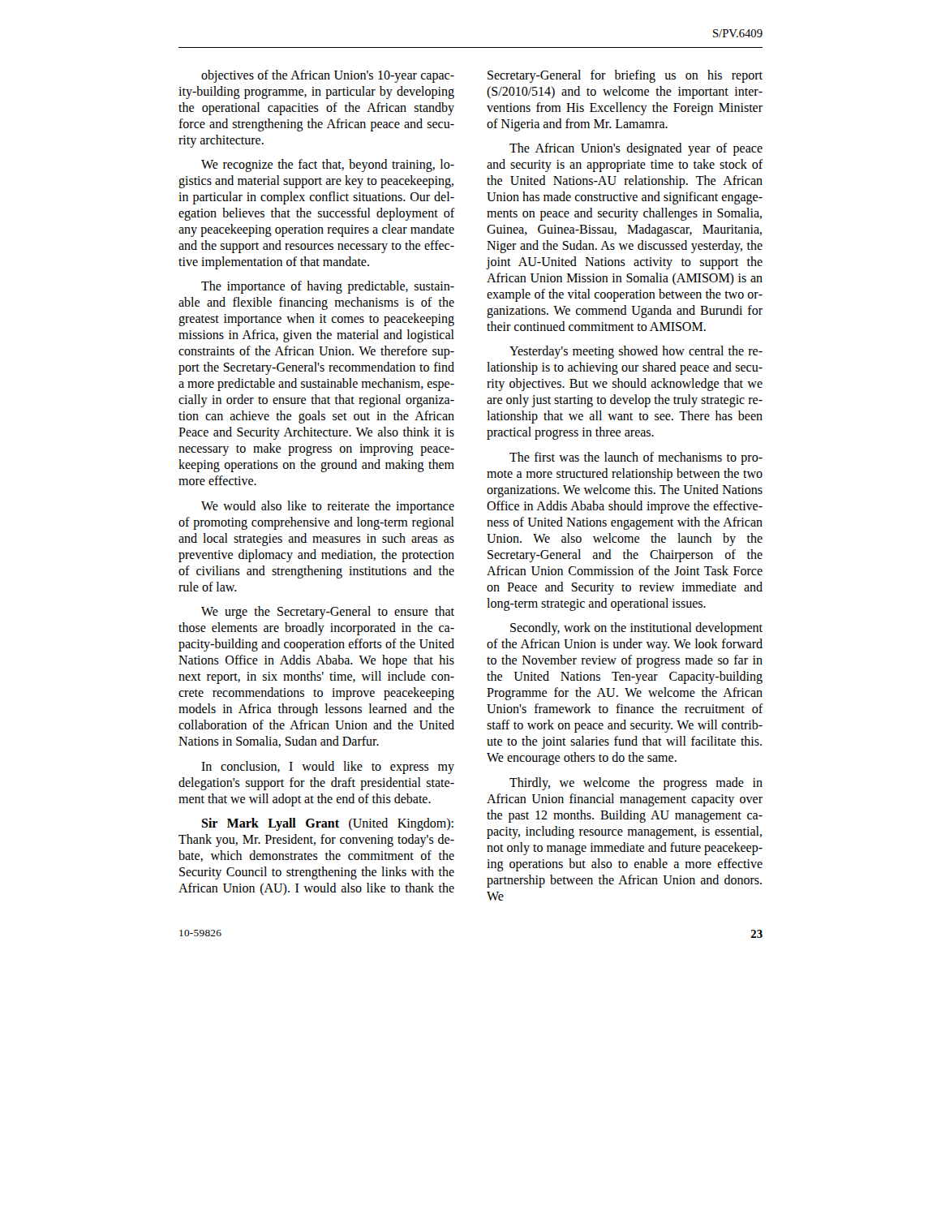S/PV.6409
objectives of the African Union's 10-year capacity-building programme, in particular by developing the operational capacities of the African standby force and strengthening the African peace and security architecture.
We recognize the fact that, beyond training, logistics and material support are key to peacekeeping, in particular in complex conflict situations. Our delegation believes that the successful deployment of any peacekeeping operation requires a clear mandate and the support and resources necessary to the effective implementation of that mandate.
The importance of having predictable, sustainable and flexible financing mechanisms is of the greatest importance when it comes to peacekeeping missions in Africa, given the material and logistical constraints of the African Union. We therefore support the Secretary-General's recommendation to find a more predictable and sustainable mechanism, especially in order to ensure that that regional organization can achieve the goals set out in the African Peace and Security Architecture. We also think it is necessary to make progress on improving peacekeeping operations on the ground and making them more effective.
We would also like to reiterate the importance of promoting comprehensive and long-term regional and local strategies and measures in such areas as preventive diplomacy and mediation, the protection of civilians and strengthening institutions and the rule of law.
We urge the Secretary-General to ensure that those elements are broadly incorporated in the capacity-building and cooperation efforts of the United Nations Office in Addis Ababa. We hope that his next report, in six months' time, will include concrete recommendations to improve peacekeeping models in Africa through lessons learned and the collaboration of the African Union and the United Nations in Somalia, Sudan and Darfur.
In conclusion, I would like to express my delegation's support for the draft presidential statement that we will adopt at the end of this debate.
Sir Mark Lyall Grant (United Kingdom): Thank you, Mr. President, for convening today's debate, which demonstrates the commitment of the Security Council to strengthening the links with the African Union (AU). I would also like to thank the Secretary-General for briefing us on his report (S/2010/514) and to welcome the important interventions from His Excellency the Foreign Minister of Nigeria and from Mr. Lamamra.
The African Union's designated year of peace and security is an appropriate time to take stock of the United Nations-AU relationship. The African Union has made constructive and significant engagements on peace and security challenges in Somalia, Guinea, Guinea-Bissau, Madagascar, Mauritania, Niger and the Sudan. As we discussed yesterday, the joint AU-United Nations activity to support the African Union Mission in Somalia (AMISOM) is an example of the vital cooperation between the two organizations. We commend Uganda and Burundi for their continued commitment to AMISOM.
Yesterday's meeting showed how central the relationship is to achieving our shared peace and security objectives. But we should acknowledge that we are only just starting to develop the truly strategic relationship that we all want to see. There has been practical progress in three areas.
The first was the launch of mechanisms to promote a more structured relationship between the two organizations. We welcome this. The United Nations Office in Addis Ababa should improve the effectiveness of United Nations engagement with the African Union. We also welcome the launch by the Secretary-General and the Chairperson of the African Union Commission of the Joint Task Force on Peace and Security to review immediate and long-term strategic and operational issues.
Secondly, work on the institutional development of the African Union is under way. We look forward to the November review of progress made so far in the United Nations Ten-year Capacity-building Programme for the AU. We welcome the African Union's framework to finance the recruitment of staff to work on peace and security. We will contribute to the joint salaries fund that will facilitate this. We encourage others to do the same.
Thirdly, we welcome the progress made in African Union financial management capacity over the past 12 months. Building AU management capacity, including resource management, is essential, not only to manage immediate and future peacekeeping operations but also to enable a more effective partnership between the African Union and donors. We
10-59826
23